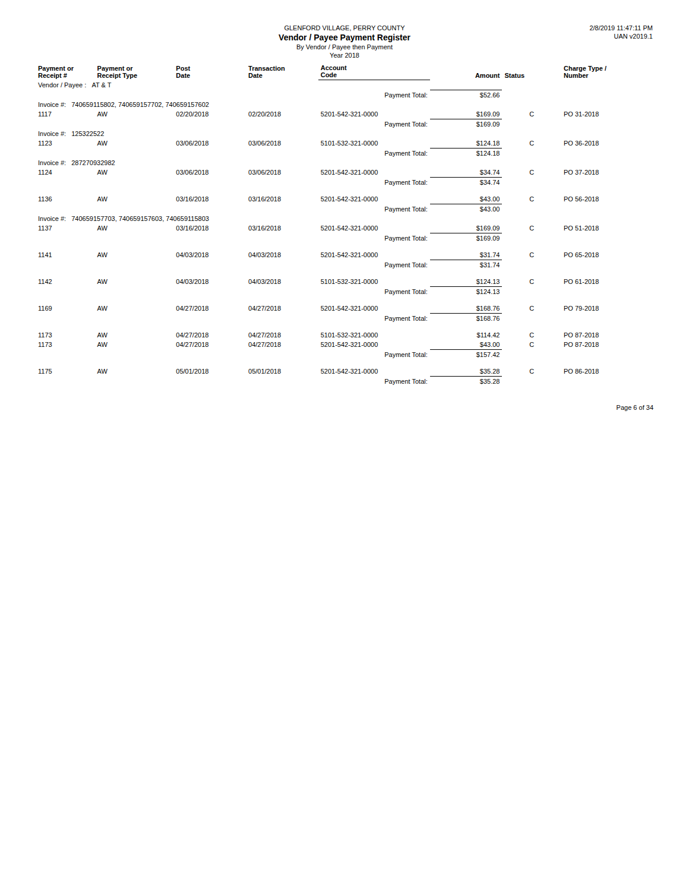| | GLENFORD VILLAGE, PERRY COUNTY | 2/8/2019 11:47:11 PM |
| | Vendor / Payee Payment Register | UAN v2019.1 |
| By Vendor / Payee then Payment |
| Year 2018 |
| Payment or Receipt # | Payment or Receipt Type | Post Date | Transaction Date | Account Code | Amount | Status | Charge Type / Number |
| --- | --- | --- | --- | --- | --- | --- | --- |
| Vendor / Payee : AT & T |
| Payment Total: | $52.66 | | |
| Invoice #: 740659115802, 740659157702, 740659157602 |
| 1117 | AW | 02/20/2018 | 02/20/2018 | 5201-542-321-0000 | $169.09 | C | PO 31-2018 |
| Payment Total: | $169.09 | | |
| Invoice #: 125322522 |
| 1123 | AW | 03/06/2018 | 03/06/2018 | 5101-532-321-0000 | $124.18 | C | PO 36-2018 |
| Payment Total: | $124.18 | | |
| Invoice #: 287270932982 |
| 1124 | AW | 03/06/2018 | 03/06/2018 | 5201-542-321-0000 | $34.74 | C | PO 37-2018 |
| Payment Total: | $34.74 | | |
| 1136 | AW | 03/16/2018 | 03/16/2018 | 5201-542-321-0000 | $43.00 | C | PO 56-2018 |
| Payment Total: | $43.00 | | |
| Invoice #: 740659157703, 740659157603, 740659115803 |
| 1137 | AW | 03/16/2018 | 03/16/2018 | 5201-542-321-0000 | $169.09 | C | PO 51-2018 |
| Payment Total: | $169.09 | | |
| 1141 | AW | 04/03/2018 | 04/03/2018 | 5201-542-321-0000 | $31.74 | C | PO 65-2018 |
| Payment Total: | $31.74 | | |
| 1142 | AW | 04/03/2018 | 04/03/2018 | 5101-532-321-0000 | $124.13 | C | PO 61-2018 |
| Payment Total: | $124.13 | | |
| 1169 | AW | 04/27/2018 | 04/27/2018 | 5201-542-321-0000 | $168.76 | C | PO 79-2018 |
| Payment Total: | $168.76 | | |
| 1173 | AW | 04/27/2018 | 04/27/2018 | 5101-532-321-0000 | $114.42 | C | PO 87-2018 |
| 1173 | AW | 04/27/2018 | 04/27/2018 | 5201-542-321-0000 | $43.00 | C | PO 87-2018 |
| Payment Total: | $157.42 | | |
| 1175 | AW | 05/01/2018 | 05/01/2018 | 5201-542-321-0000 | $35.28 | C | PO 86-2018 |
| Payment Total: | $35.28 | | |
Page 6 of 34